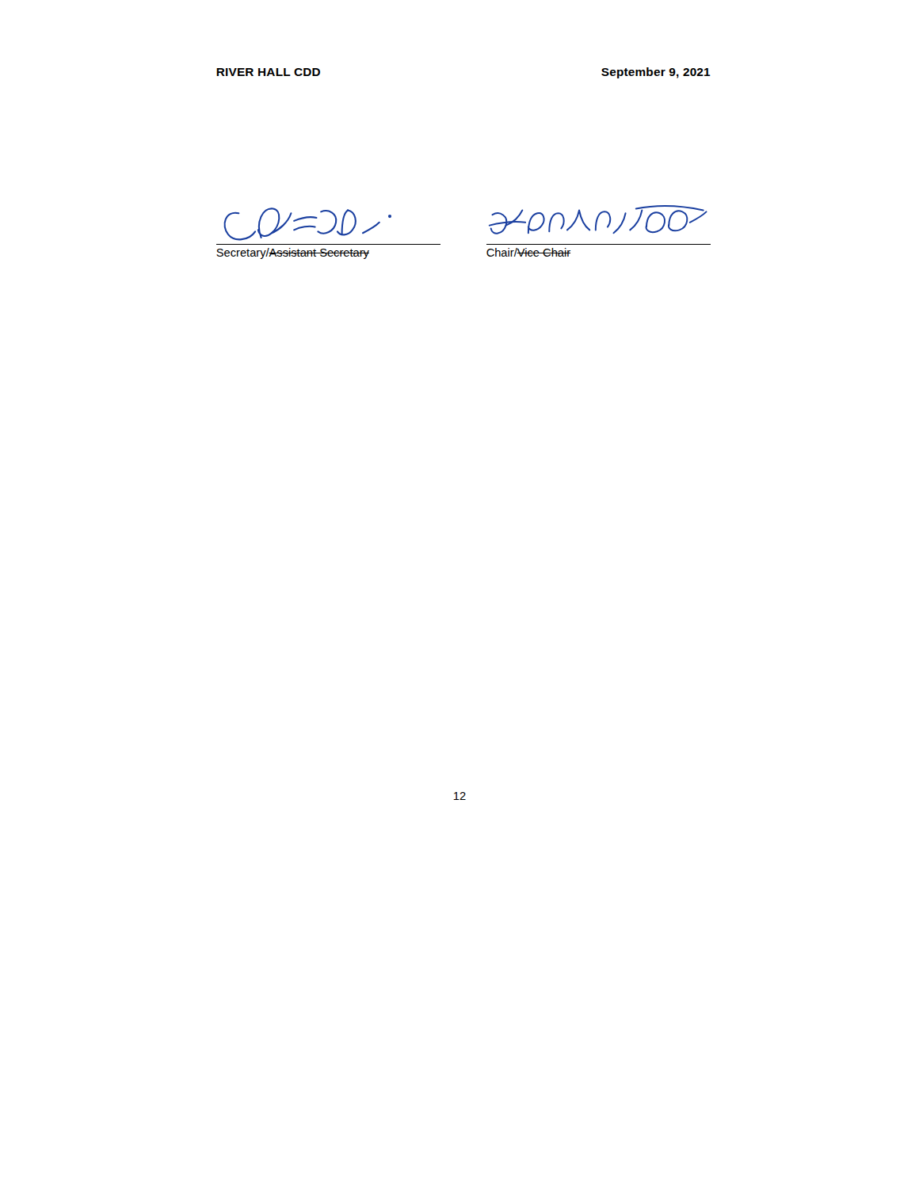RIVER HALL CDD
September 9, 2021
Secretary/Assistant Secretary
Chair/Vice Chair
12